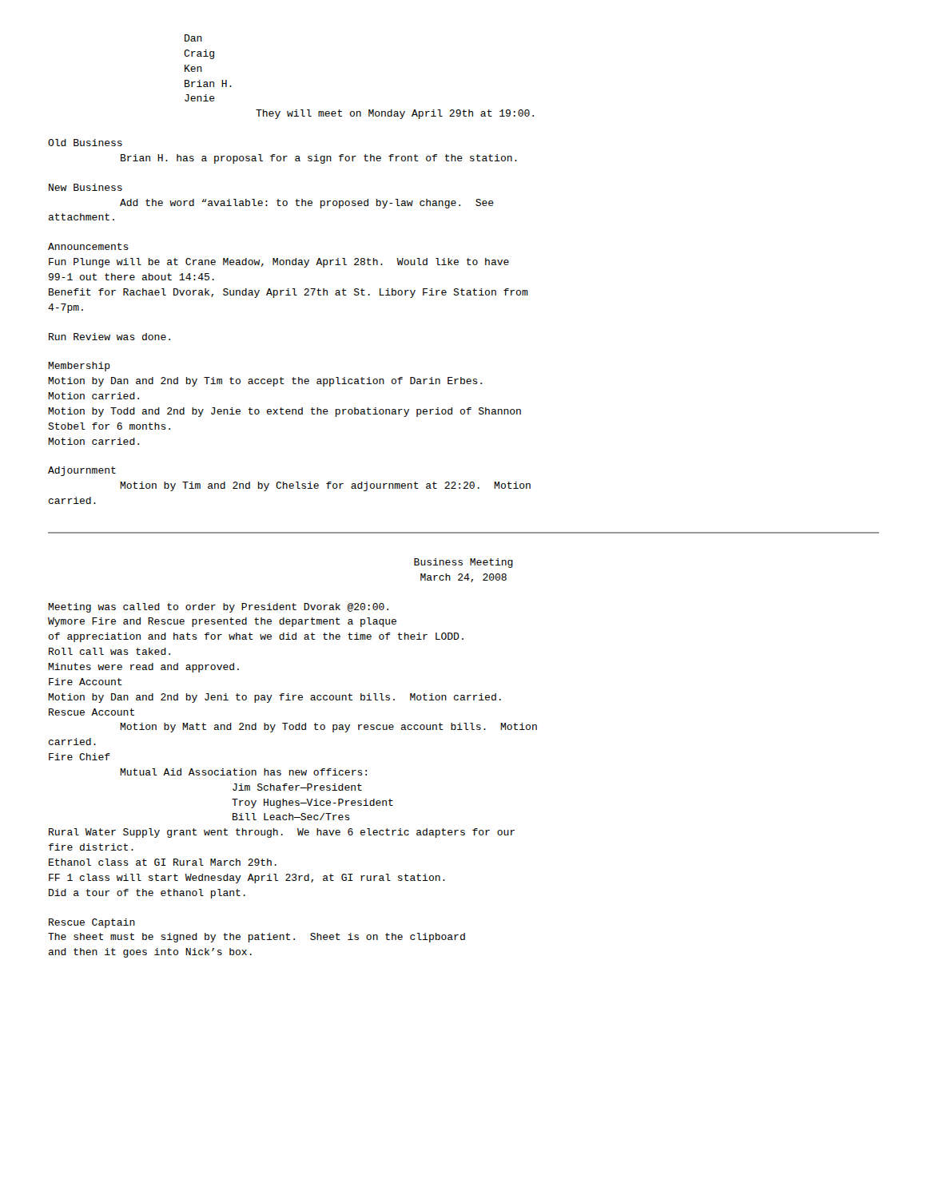Dan
Craig
Ken
Brian H.
Jenie
They will meet on Monday April 29th at 19:00.
Old Business
Brian H. has a proposal for a sign for the front of the station.
New Business
Add the word “available: to the proposed by-law change.  See
attachment.
Announcements
Fun Plunge will be at Crane Meadow, Monday April 28th.  Would like to have
99-1 out there about 14:45.
Benefit for Rachael Dvorak, Sunday April 27th at St. Libory Fire Station from
4-7pm.
Run Review was done.
Membership
Motion by Dan and 2nd by Tim to accept the application of Darin Erbes.
Motion carried.
Motion by Todd and 2nd by Jenie to extend the probationary period of Shannon
Stobel for 6 months.
Motion carried.
Adjournment
Motion by Tim and 2nd by Chelsie for adjournment at 22:20.  Motion
carried.
Business Meeting
March 24, 2008
Meeting was called to order by President Dvorak @20:00.
Wymore Fire and Rescue presented the department a plaque
of appreciation and hats for what we did at the time of their LODD.
Roll call was taked.
Minutes were read and approved.
Fire Account
Motion by Dan and 2nd by Jeni to pay fire account bills.  Motion carried.
Rescue Account
Motion by Matt and 2nd by Todd to pay rescue account bills.  Motion
carried.
Fire Chief
Mutual Aid Association has new officers:
Jim Schafer—President
Troy Hughes—Vice-President
Bill Leach—Sec/Tres
Rural Water Supply grant went through.  We have 6 electric adapters for our
fire district.
Ethanol class at GI Rural March 29th.
FF 1 class will start Wednesday April 23rd, at GI rural station.
Did a tour of the ethanol plant.
Rescue Captain
The sheet must be signed by the patient.  Sheet is on the clipboard
and then it goes into Nick’s box.